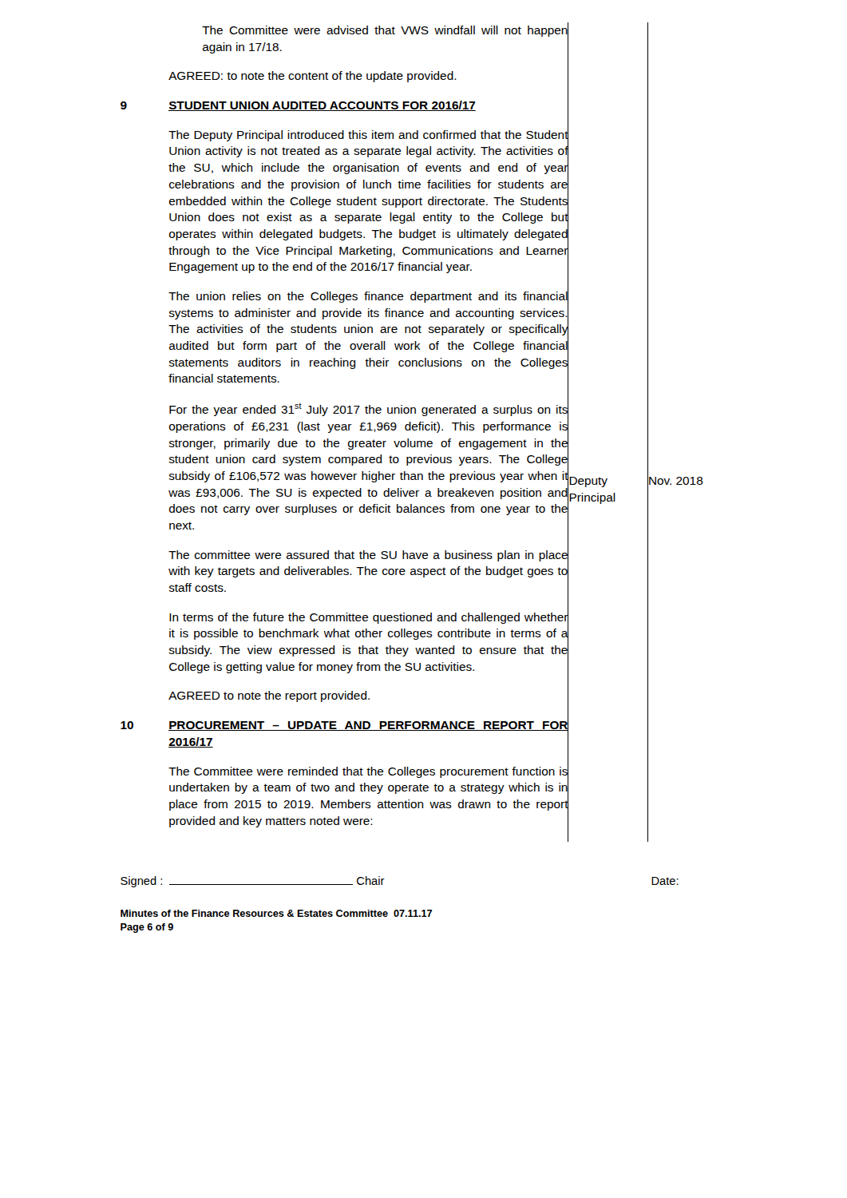| | The Committee were advised that VWS windfall will not happen again in 17/18. AGREED: to note the content of the update provided. | | |
| 9 | STUDENT UNION AUDITED ACCOUNTS FOR 2016/17 The Deputy Principal introduced this item and confirmed that the Student Union activity is not treated as a separate legal activity. The activities of the SU, which include the organisation of events and end of year celebrations and the provision of lunch time facilities for students are embedded within the College student support directorate. The Students Union does not exist as a separate legal entity to the College but operates within delegated budgets. The budget is ultimately delegated through to the Vice Principal Marketing, Communications and Learner Engagement up to the end of the 2016/17 financial year. The union relies on the Colleges finance department and its financial systems to administer and provide its finance and accounting services. The activities of the students union are not separately or specifically audited but form part of the overall work of the College financial statements auditors in reaching their conclusions on the Colleges financial statements. For the year ended 31 st July 2017 the union generated a surplus on its operations of £6,231 (last year £1,969 deficit). This performance is stronger, primarily due to the greater volume of engagement in the student union card system compared to previous years. The College subsidy of £106,572 was however higher than the previous year when it was £93,006. The SU is expected to deliver a breakeven position and does not carry over surpluses or deficit balances from one year to the next. The committee were assured that the SU have a business plan in place with key targets and deliverables. The core aspect of the budget goes to staff costs. In terms of the future the Committee questioned and challenged whether it is possible to benchmark what other colleges contribute in terms of a subsidy. The view expressed is that they wanted to ensure that the College is getting value for money from the SU activities. AGREED to note the report provided. | Deputy Principal | Nov. 2018 |
| 10 | PROCUREMENT – UPDATE AND PERFORMANCE REPORT FOR 2016/17 The Committee were reminded that the Colleges procurement function is undertaken by a team of two and they operate to a strategy which is in place from 2015 to 2019. Members attention was drawn to the report provided and key matters noted were: | | |
Signed : Chair Date:
Minutes of the Finance Resources & Estates Committee 07.11.17
Page 6 of 9